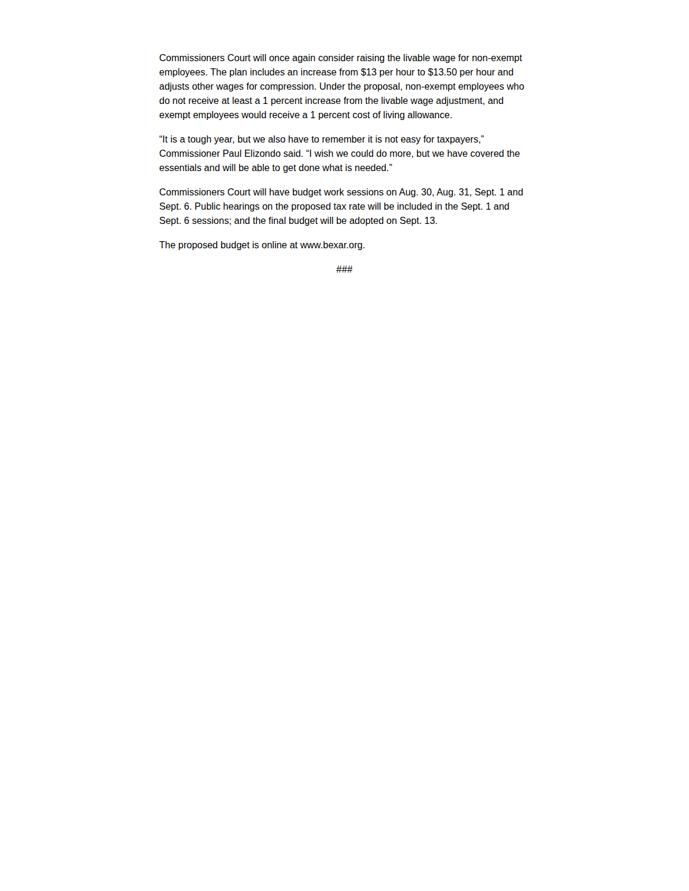Commissioners Court will once again consider raising the livable wage for non-exempt employees. The plan includes an increase from $13 per hour to $13.50 per hour and adjusts other wages for compression. Under the proposal, non-exempt employees who do not receive at least a 1 percent increase from the livable wage adjustment, and exempt employees would receive a 1 percent cost of living allowance.
“It is a tough year, but we also have to remember it is not easy for taxpayers,” Commissioner Paul Elizondo said. “I wish we could do more, but we have covered the essentials and will be able to get done what is needed.”
Commissioners Court will have budget work sessions on Aug. 30, Aug. 31, Sept. 1 and Sept. 6. Public hearings on the proposed tax rate will be included in the Sept. 1 and Sept. 6 sessions; and the final budget will be adopted on Sept. 13.
The proposed budget is online at www.bexar.org.
###